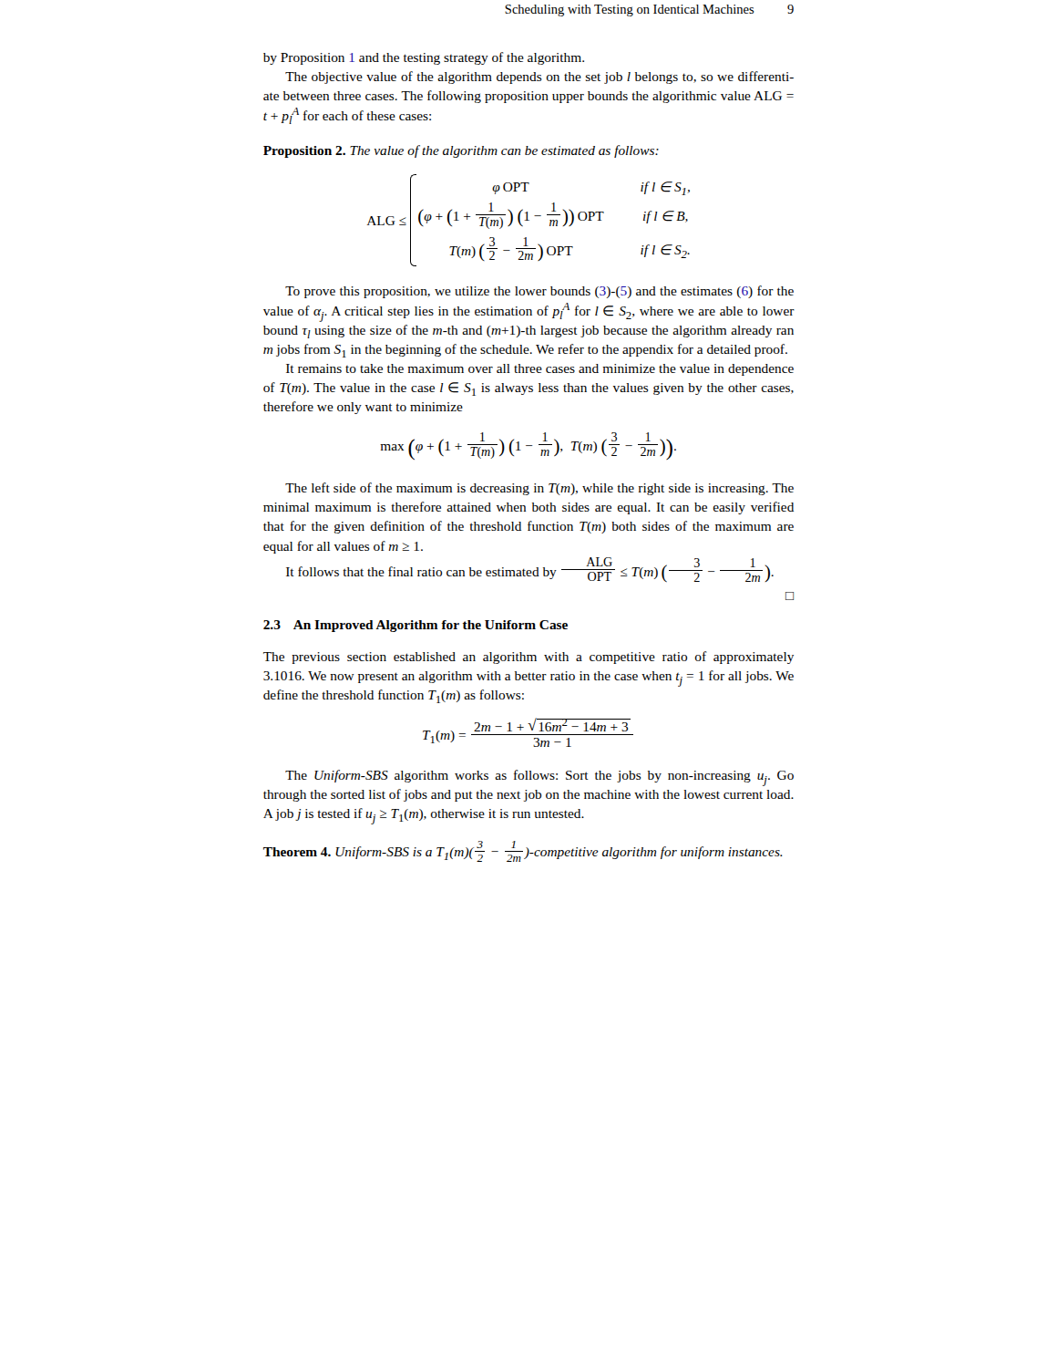Scheduling with Testing on Identical Machines 9
by Proposition 1 and the testing strategy of the algorithm.
The objective value of the algorithm depends on the set job l belongs to, so we differentiate between three cases. The following proposition upper bounds the algorithmic value ALG = t + plA for each of these cases:
Proposition 2. The value of the algorithm can be estimated as follows:
ALG ≤
| φ OPT | if l ∈ S 1 , |
| ( φ + ( 1 + 1 T ( m ) ) ( 1 − 1 m ) ) OPT | if l ∈ B , |
| T ( m ) ( 3 2 − 1 2 m ) OPT | if l ∈ S 2 . |
To prove this proposition, we utilize the lower bounds (3)-(5) and the estimates (6) for the value of αj. A critical step lies in the estimation of plA for l ∈ S2, where we are able to lower bound τl using the size of the m-th and (m+1)-th largest job because the algorithm already ran m jobs from S1 in the beginning of the schedule. We refer to the appendix for a detailed proof.
It remains to take the maximum over all three cases and minimize the value in dependence of T(m). The value in the case l ∈ S1 is always less than the values given by the other cases, therefore we only want to minimize
max (φ + (1 + 1 T(m)) (1 − 1 m), T(m) (32 − 12m)).
The left side of the maximum is decreasing in T(m), while the right side is increasing. The minimal maximum is therefore attained when both sides are equal. It can be easily verified that for the given definition of the threshold function T(m) both sides of the maximum are equal for all values of m ≥ 1.
It follows that the final ratio can be estimated by ALG OPT ≤ T(m) (32 − 12m).□
2.3 An Improved Algorithm for the Uniform Case
The previous section established an algorithm with a competitive ratio of approximately 3.1016. We now present an algorithm with a better ratio in the case when tj = 1 for all jobs. We define the threshold function T1(m) as follows:
T1(m) = 2m − 1 + 16m2 − 14m + 3 3m − 1
The Uniform-SBS algorithm works as follows: Sort the jobs by non-increasing uj. Go through the sorted list of jobs and put the next job on the machine with the lowest current load. A job j is tested if uj ≥ T1(m), otherwise it is run untested.
Theorem 4. Uniform-SBS is a T1(m)(32 − 12m)-competitive algorithm for uniform instances.